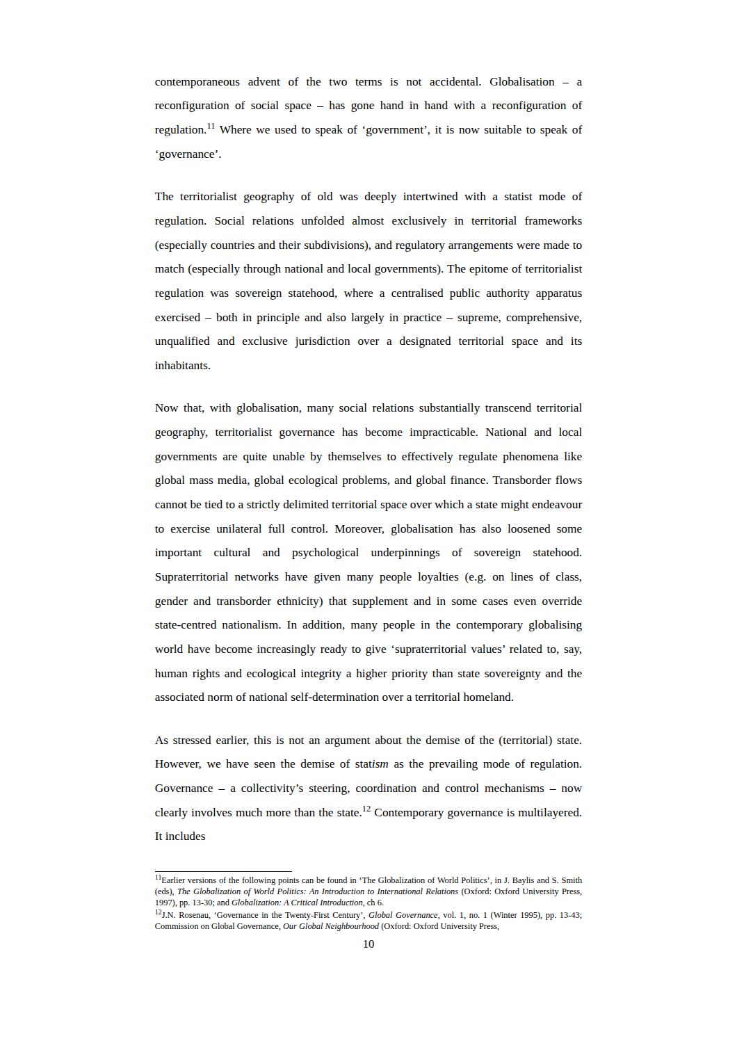contemporaneous advent of the two terms is not accidental. Globalisation – a reconfiguration of social space – has gone hand in hand with a reconfiguration of regulation.11 Where we used to speak of ‘government’, it is now suitable to speak of ‘governance’.
The territorialist geography of old was deeply intertwined with a statist mode of regulation. Social relations unfolded almost exclusively in territorial frameworks (especially countries and their subdivisions), and regulatory arrangements were made to match (especially through national and local governments). The epitome of territorialist regulation was sovereign statehood, where a centralised public authority apparatus exercised – both in principle and also largely in practice – supreme, comprehensive, unqualified and exclusive jurisdiction over a designated territorial space and its inhabitants.
Now that, with globalisation, many social relations substantially transcend territorial geography, territorialist governance has become impracticable. National and local governments are quite unable by themselves to effectively regulate phenomena like global mass media, global ecological problems, and global finance. Transborder flows cannot be tied to a strictly delimited territorial space over which a state might endeavour to exercise unilateral full control. Moreover, globalisation has also loosened some important cultural and psychological underpinnings of sovereign statehood. Supraterritorial networks have given many people loyalties (e.g. on lines of class, gender and transborder ethnicity) that supplement and in some cases even override state-centred nationalism. In addition, many people in the contemporary globalising world have become increasingly ready to give ‘supraterritorial values’ related to, say, human rights and ecological integrity a higher priority than state sovereignty and the associated norm of national self-determination over a territorial homeland.
As stressed earlier, this is not an argument about the demise of the (territorial) state. However, we have seen the demise of statism as the prevailing mode of regulation. Governance – a collectivity’s steering, coordination and control mechanisms – now clearly involves much more than the state.12 Contemporary governance is multilayered. It includes
11Earlier versions of the following points can be found in ‘The Globalization of World Politics’, in J. Baylis and S. Smith (eds), The Globalization of World Politics: An Introduction to International Relations (Oxford: Oxford University Press, 1997), pp. 13-30; and Globalization: A Critical Introduction, ch 6.
12J.N. Rosenau, ‘Governance in the Twenty-First Century’, Global Governance, vol. 1, no. 1 (Winter 1995), pp. 13-43; Commission on Global Governance, Our Global Neighbourhood (Oxford: Oxford University Press,
10